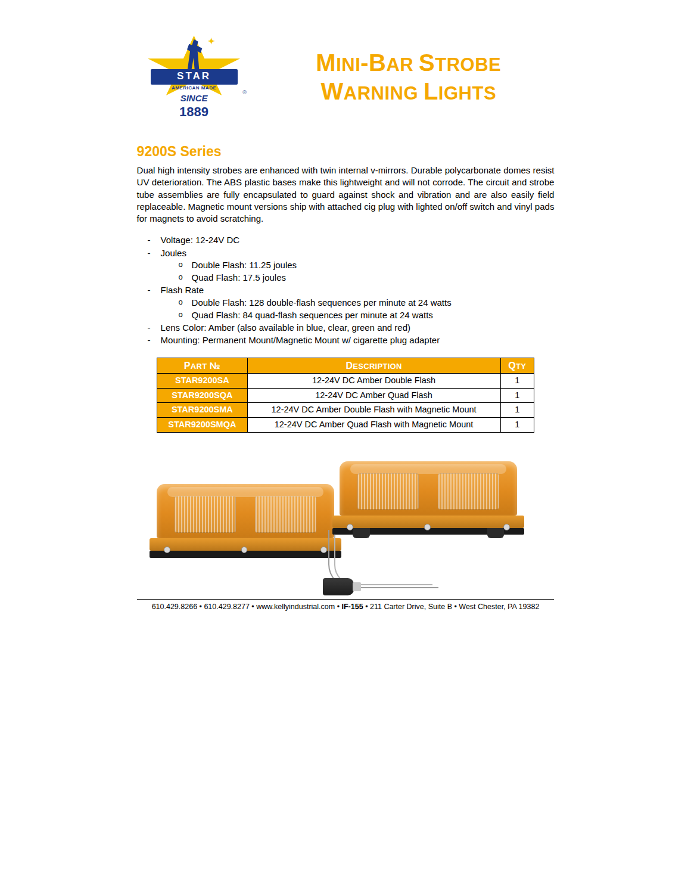✦
STAR
AMERICAN MADE
SINCE
1889
®
MINI-B AR STROBE WARNING LIGHTS
9200S Series
Dual high intensity strobes are enhanced with twin internal v-mirrors. Durable polycarbonate domes resist UV deterioration. The ABS plastic bases make this lightweight and will not corrode. The circuit and strobe tube assemblies are fully encapsulated to guard against shock and vibration and are also easily field replaceable. Magnetic mount versions ship with attached cig plug with lighted on/off switch and vinyl pads for magnets to avoid scratching.
Voltage: 12-24V DC
Joules
Double Flash: 11.25 joules
Quad Flash: 17.5 joules
Flash Rate
Double Flash: 128 double-flash sequences per minute at 24 watts
Quad Flash: 84 quad-flash sequences per minute at 24 watts
Lens Color: Amber (also available in blue, clear, green and red)
Mounting: Permanent Mount/Magnetic Mount w/ cigarette plug adapter
| P ART № | D ESCRIPTION | Q TY |
| --- | --- | --- |
| STAR9200SA | 12-24V DC Amber Double Flash | 1 |
| STAR9200SQA | 12-24V DC Amber Quad Flash | 1 |
| STAR9200SMA | 12-24V DC Amber Double Flash with Magnetic Mount | 1 |
| STAR9200SMQA | 12-24V DC Amber Quad Flash with Magnetic Mount | 1 |
610.429.8266 • 610.429.8277 • www.kellyindustrial.com • IF-155 • 211 Carter Drive, Suite B • West Chester, PA 19382